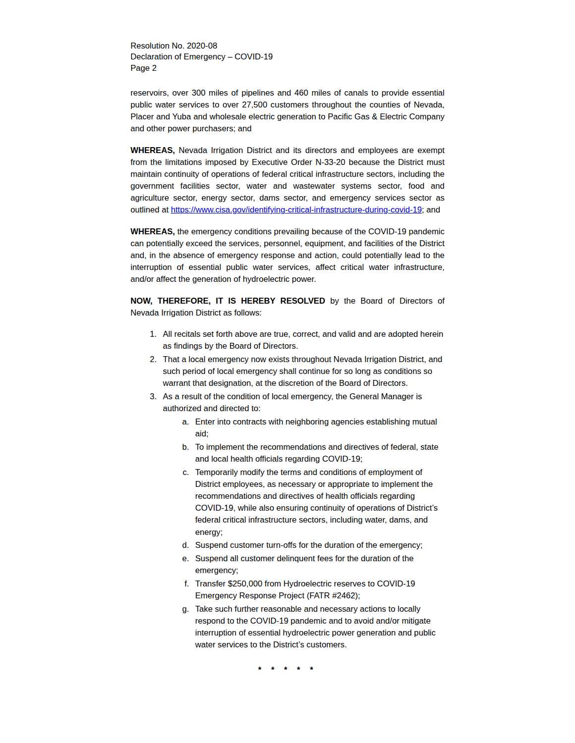Resolution No. 2020-08
Declaration of Emergency – COVID-19
Page 2
reservoirs, over 300 miles of pipelines and 460 miles of canals to provide essential public water services to over 27,500 customers throughout the counties of Nevada, Placer and Yuba and wholesale electric generation to Pacific Gas & Electric Company and other power purchasers; and
WHEREAS, Nevada Irrigation District and its directors and employees are exempt from the limitations imposed by Executive Order N-33-20 because the District must maintain continuity of operations of federal critical infrastructure sectors, including the government facilities sector, water and wastewater systems sector, food and agriculture sector, energy sector, dams sector, and emergency services sector as outlined at https://www.cisa.gov/identifying-critical-infrastructure-during-covid-19; and
WHEREAS, the emergency conditions prevailing because of the COVID-19 pandemic can potentially exceed the services, personnel, equipment, and facilities of the District and, in the absence of emergency response and action, could potentially lead to the interruption of essential public water services, affect critical water infrastructure, and/or affect the generation of hydroelectric power.
NOW, THEREFORE, IT IS HEREBY RESOLVED by the Board of Directors of Nevada Irrigation District as follows:
All recitals set forth above are true, correct, and valid and are adopted herein as findings by the Board of Directors.
That a local emergency now exists throughout Nevada Irrigation District, and such period of local emergency shall continue for so long as conditions so warrant that designation, at the discretion of the Board of Directors.
As a result of the condition of local emergency, the General Manager is authorized and directed to:
Enter into contracts with neighboring agencies establishing mutual aid;
To implement the recommendations and directives of federal, state and local health officials regarding COVID-19;
Temporarily modify the terms and conditions of employment of District employees, as necessary or appropriate to implement the recommendations and directives of health officials regarding COVID-19, while also ensuring continuity of operations of District’s federal critical infrastructure sectors, including water, dams, and energy;
Suspend customer turn-offs for the duration of the emergency;
Suspend all customer delinquent fees for the duration of the emergency;
Transfer $250,000 from Hydroelectric reserves to COVID-19 Emergency Response Project (FATR #2462);
Take such further reasonable and necessary actions to locally respond to the COVID-19 pandemic and to avoid and/or mitigate interruption of essential hydroelectric power generation and public water services to the District’s customers.
* * * * *